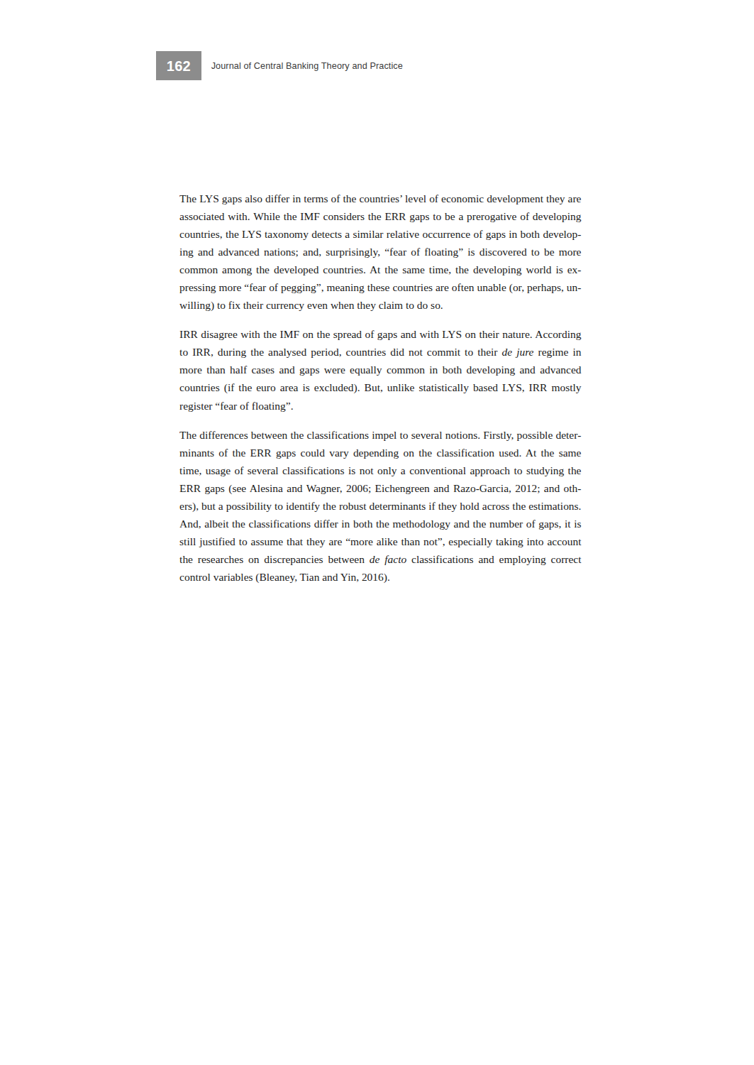162
Journal of Central Banking Theory and Practice
The LYS gaps also differ in terms of the countries’ level of economic development they are associated with. While the IMF considers the ERR gaps to be a prerogative of developing countries, the LYS taxonomy detects a similar relative occurrence of gaps in both developing and advanced nations; and, surprisingly, “fear of floating” is discovered to be more common among the developed countries. At the same time, the developing world is expressing more “fear of pegging”, meaning these countries are often unable (or, perhaps, unwilling) to fix their currency even when they claim to do so.
IRR disagree with the IMF on the spread of gaps and with LYS on their nature. According to IRR, during the analysed period, countries did not commit to their de jure regime in more than half cases and gaps were equally common in both developing and advanced countries (if the euro area is excluded). But, unlike statistically based LYS, IRR mostly register “fear of floating”.
The differences between the classifications impel to several notions. Firstly, possible determinants of the ERR gaps could vary depending on the classification used. At the same time, usage of several classifications is not only a conventional approach to studying the ERR gaps (see Alesina and Wagner, 2006; Eichengreen and Razo-Garcia, 2012; and others), but a possibility to identify the robust determinants if they hold across the estimations. And, albeit the classifications differ in both the methodology and the number of gaps, it is still justified to assume that they are “more alike than not”, especially taking into account the researches on discrepancies between de facto classifications and employing correct control variables (Bleaney, Tian and Yin, 2016).